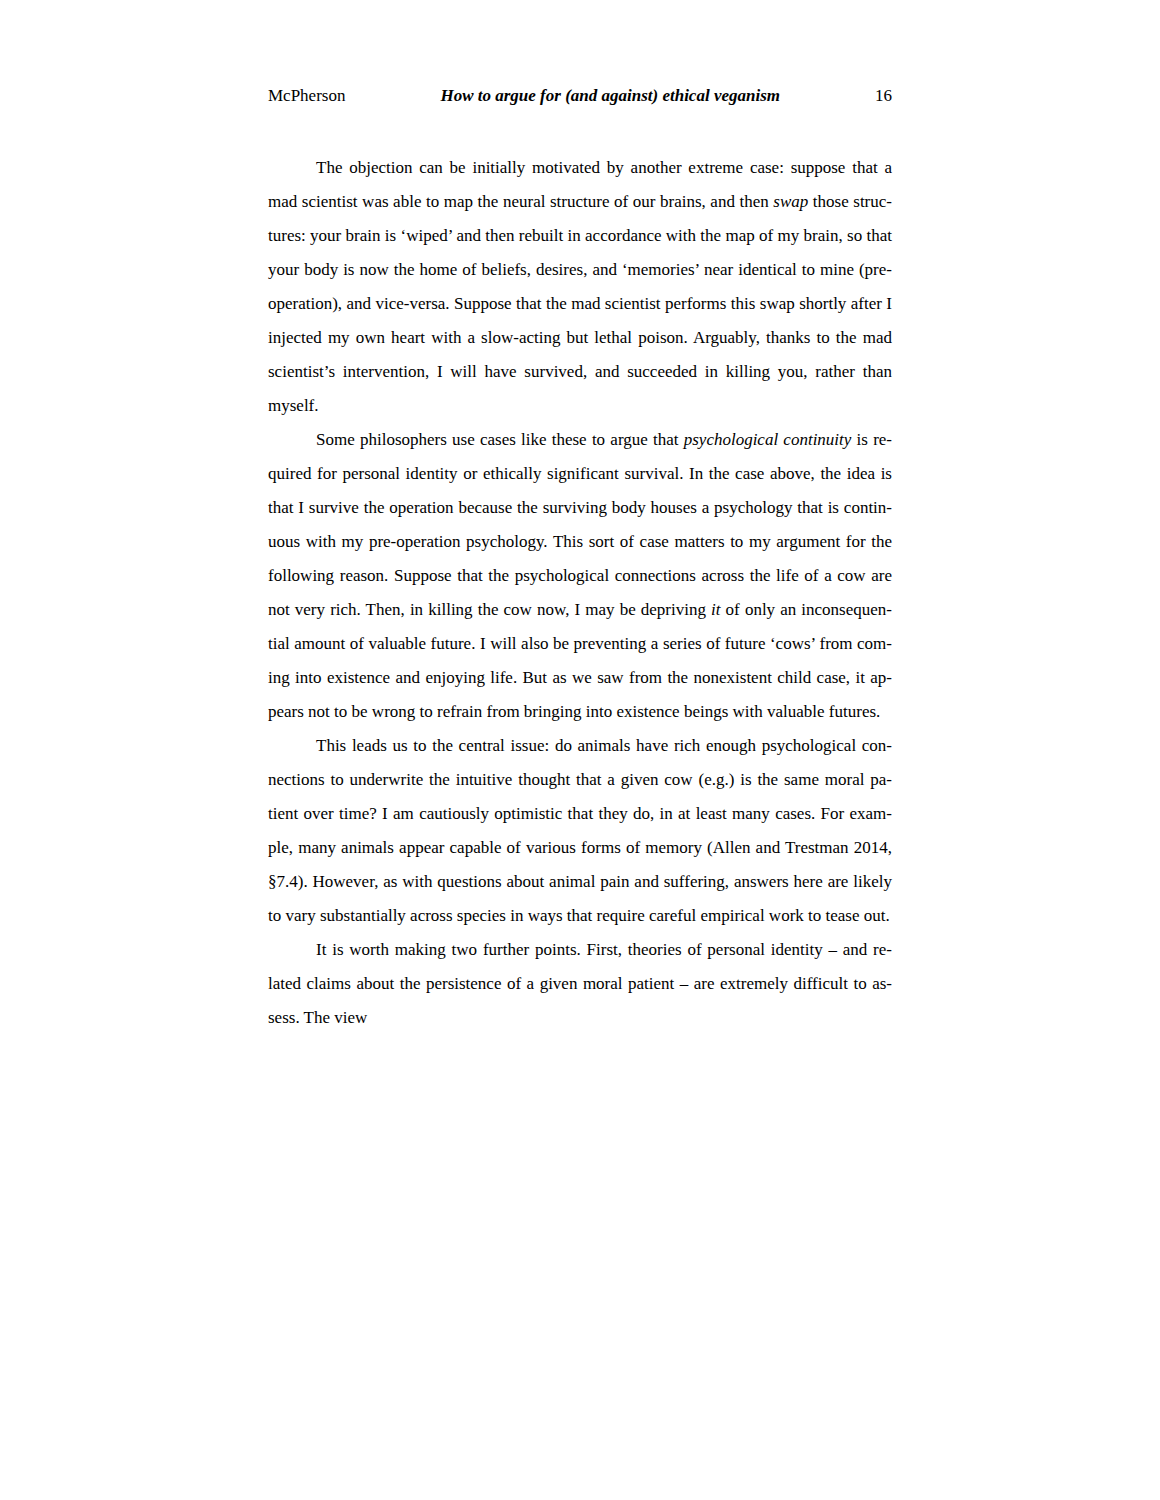McPherson How to argue for (and against) ethical veganism 16
The objection can be initially motivated by another extreme case: suppose that a mad scientist was able to map the neural structure of our brains, and then swap those structures: your brain is ‘wiped’ and then rebuilt in accordance with the map of my brain, so that your body is now the home of beliefs, desires, and ‘memories’ near identical to mine (pre-operation), and vice-versa. Suppose that the mad scientist performs this swap shortly after I injected my own heart with a slow-acting but lethal poison. Arguably, thanks to the mad scientist’s intervention, I will have survived, and succeeded in killing you, rather than myself.
Some philosophers use cases like these to argue that psychological continuity is required for personal identity or ethically significant survival. In the case above, the idea is that I survive the operation because the surviving body houses a psychology that is continuous with my pre-operation psychology. This sort of case matters to my argument for the following reason. Suppose that the psychological connections across the life of a cow are not very rich. Then, in killing the cow now, I may be depriving it of only an inconsequential amount of valuable future. I will also be preventing a series of future ‘cows’ from coming into existence and enjoying life. But as we saw from the nonexistent child case, it appears not to be wrong to refrain from bringing into existence beings with valuable futures.
This leads us to the central issue: do animals have rich enough psychological connections to underwrite the intuitive thought that a given cow (e.g.) is the same moral patient over time? I am cautiously optimistic that they do, in at least many cases. For example, many animals appear capable of various forms of memory (Allen and Trestman 2014, §7.4). However, as with questions about animal pain and suffering, answers here are likely to vary substantially across species in ways that require careful empirical work to tease out.
It is worth making two further points. First, theories of personal identity – and related claims about the persistence of a given moral patient – are extremely difficult to assess. The view